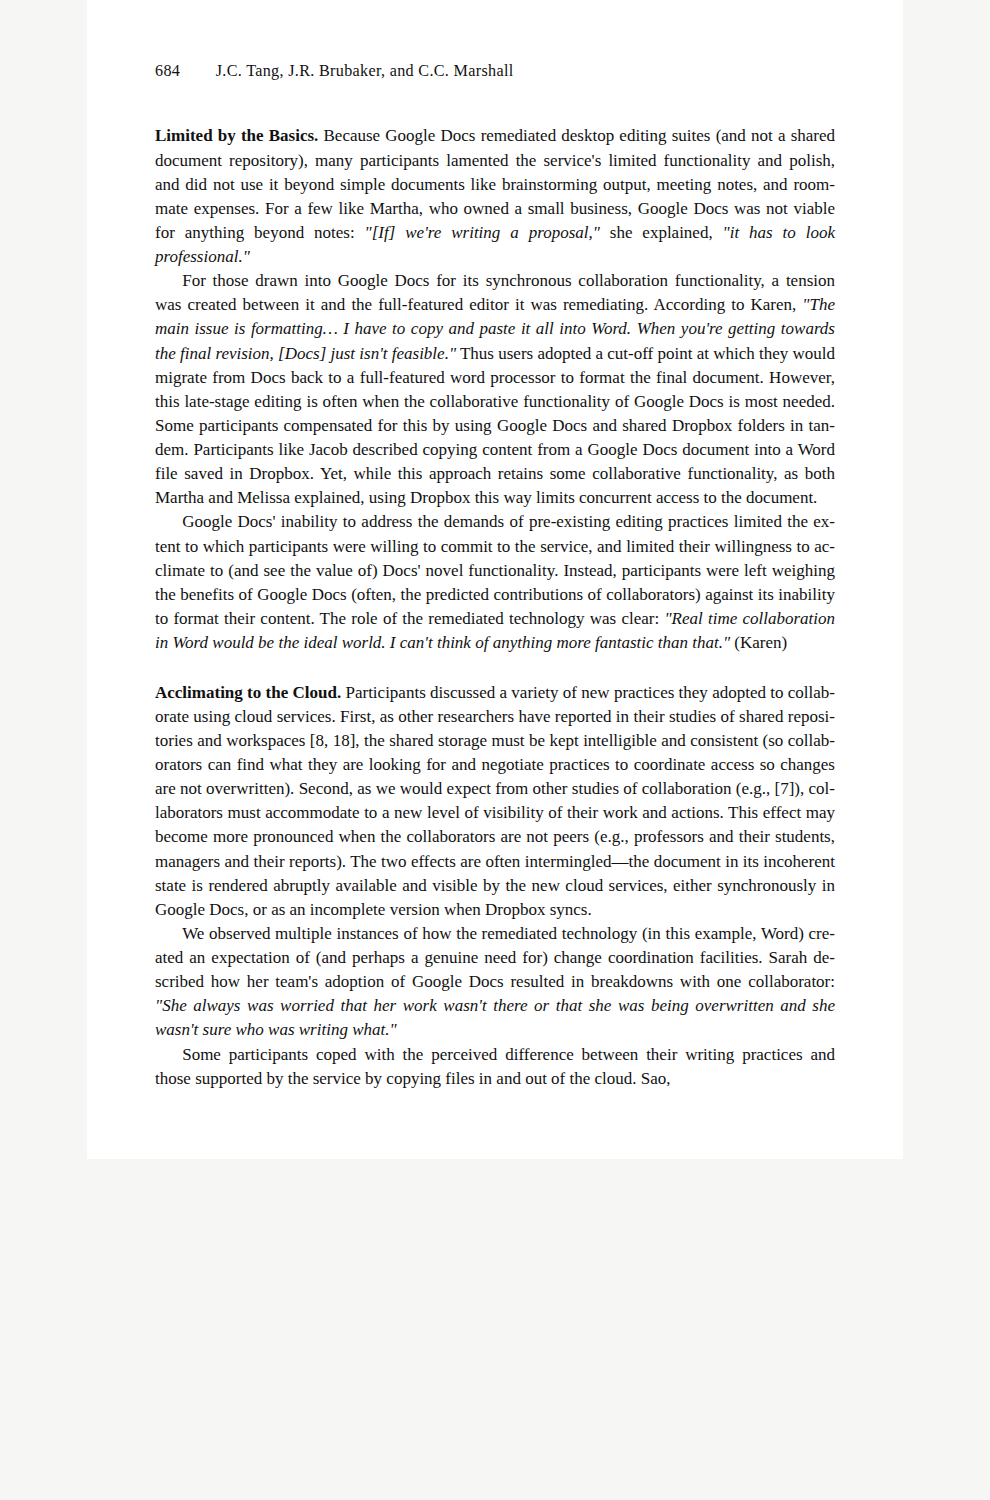684 J.C. Tang, J.R. Brubaker, and C.C. Marshall
Limited by the Basics. Because Google Docs remediated desktop editing suites (and not a shared document repository), many participants lamented the service's limited functionality and polish, and did not use it beyond simple documents like brainstorming output, meeting notes, and roommate expenses. For a few like Martha, who owned a small business, Google Docs was not viable for anything beyond notes: "[If] we're writing a proposal," she explained, "it has to look professional."
For those drawn into Google Docs for its synchronous collaboration functionality, a tension was created between it and the full-featured editor it was remediating. According to Karen, "The main issue is formatting… I have to copy and paste it all into Word. When you're getting towards the final revision, [Docs] just isn't feasible." Thus users adopted a cut-off point at which they would migrate from Docs back to a full-featured word processor to format the final document. However, this late-stage editing is often when the collaborative functionality of Google Docs is most needed. Some participants compensated for this by using Google Docs and shared Dropbox folders in tandem. Participants like Jacob described copying content from a Google Docs document into a Word file saved in Dropbox. Yet, while this approach retains some collaborative functionality, as both Martha and Melissa explained, using Dropbox this way limits concurrent access to the document.
Google Docs' inability to address the demands of pre-existing editing practices limited the extent to which participants were willing to commit to the service, and limited their willingness to acclimate to (and see the value of) Docs' novel functionality. Instead, participants were left weighing the benefits of Google Docs (often, the predicted contributions of collaborators) against its inability to format their content. The role of the remediated technology was clear: "Real time collaboration in Word would be the ideal world. I can't think of anything more fantastic than that." (Karen)
Acclimating to the Cloud. Participants discussed a variety of new practices they adopted to collaborate using cloud services. First, as other researchers have reported in their studies of shared repositories and workspaces [8, 18], the shared storage must be kept intelligible and consistent (so collaborators can find what they are looking for and negotiate practices to coordinate access so changes are not overwritten). Second, as we would expect from other studies of collaboration (e.g., [7]), collaborators must accommodate to a new level of visibility of their work and actions. This effect may become more pronounced when the collaborators are not peers (e.g., professors and their students, managers and their reports). The two effects are often intermingled—the document in its incoherent state is rendered abruptly available and visible by the new cloud services, either synchronously in Google Docs, or as an incomplete version when Dropbox syncs.
We observed multiple instances of how the remediated technology (in this example, Word) created an expectation of (and perhaps a genuine need for) change coordination facilities. Sarah described how her team's adoption of Google Docs resulted in breakdowns with one collaborator: "She always was worried that her work wasn't there or that she was being overwritten and she wasn't sure who was writing what."
Some participants coped with the perceived difference between their writing practices and those supported by the service by copying files in and out of the cloud. Sao,